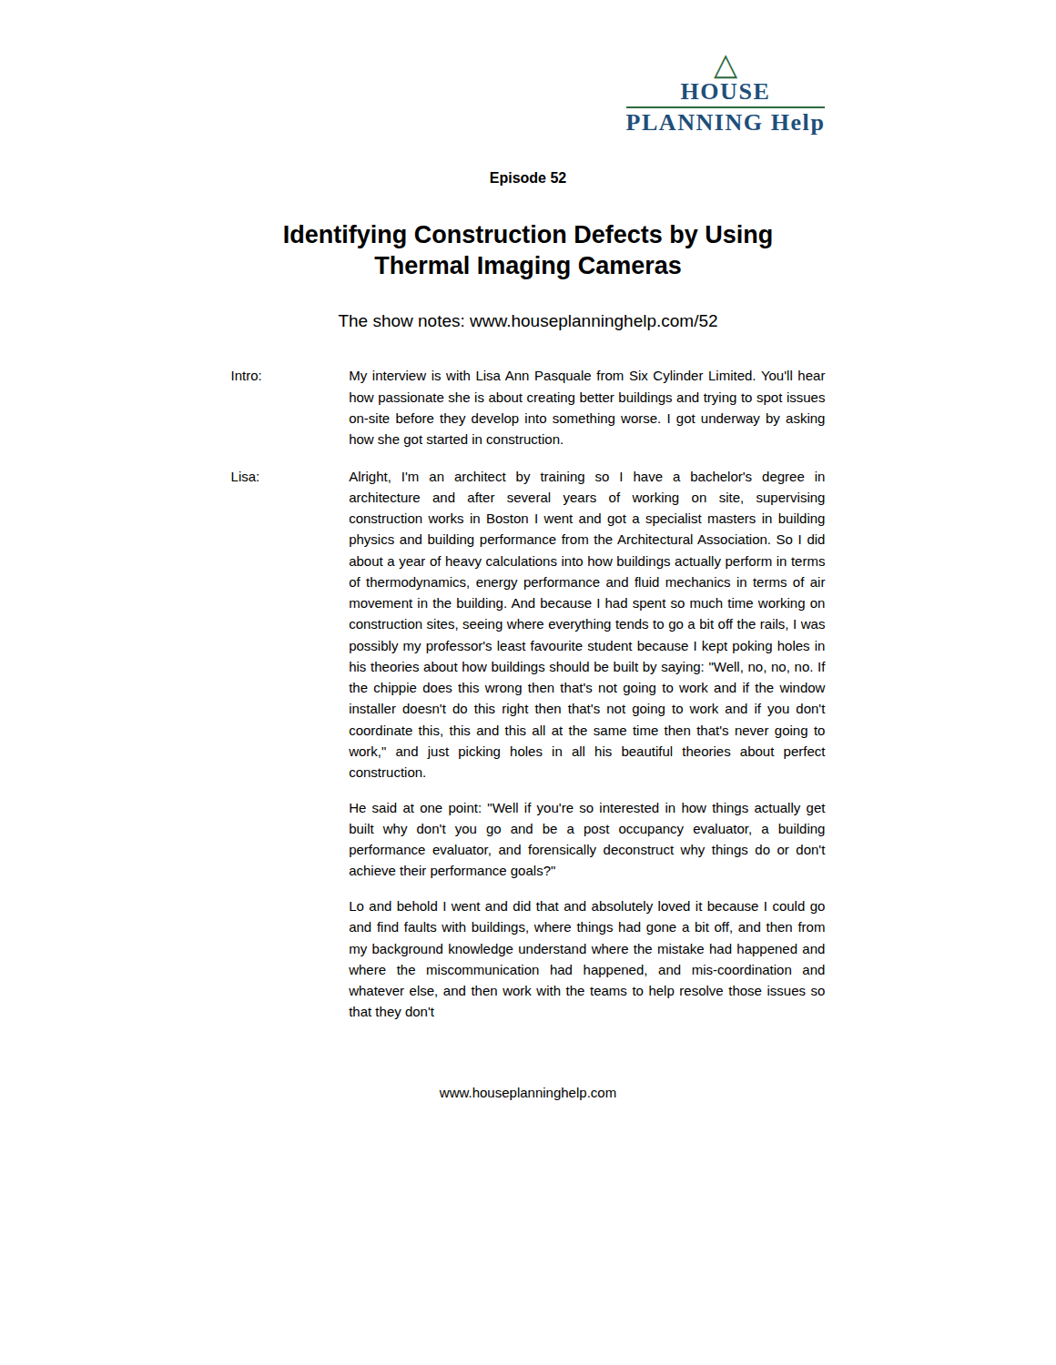△
HOUSE
PLANNING Help
Episode 52
Identifying Construction Defects by Using
Thermal Imaging Cameras
The show notes: www.houseplanninghelp.com/52
| Intro: | My interview is with Lisa Ann Pasquale from Six Cylinder Limited. You'll hear how passionate she is about creating better buildings and trying to spot issues on-site before they develop into something worse. I got underway by asking how she got started in construction. |
| Lisa: | Alright, I'm an architect by training so I have a bachelor's degree in architecture and after several years of working on site, supervising construction works in Boston I went and got a specialist masters in building physics and building performance from the Architectural Association. So I did about a year of heavy calculations into how buildings actually perform in terms of thermodynamics, energy performance and fluid mechanics in terms of air movement in the building. And because I had spent so much time working on construction sites, seeing where everything tends to go a bit off the rails, I was possibly my professor's least favourite student because I kept poking holes in his theories about how buildings should be built by saying: "Well, no, no, no. If the chippie does this wrong then that's not going to work and if the window installer doesn't do this right then that's not going to work and if you don't coordinate this, this and this all at the same time then that's never going to work," and just picking holes in all his beautiful theories about perfect construction. He said at one point: "Well if you're so interested in how things actually get built why don't you go and be a post occupancy evaluator, a building performance evaluator, and forensically deconstruct why things do or don't achieve their performance goals?" Lo and behold I went and did that and absolutely loved it because I could go and find faults with buildings, where things had gone a bit off, and then from my background knowledge understand where the mistake had happened and where the miscommunication had happened, and mis-coordination and whatever else, and then work with the teams to help resolve those issues so that they don't |
www.houseplanninghelp.com